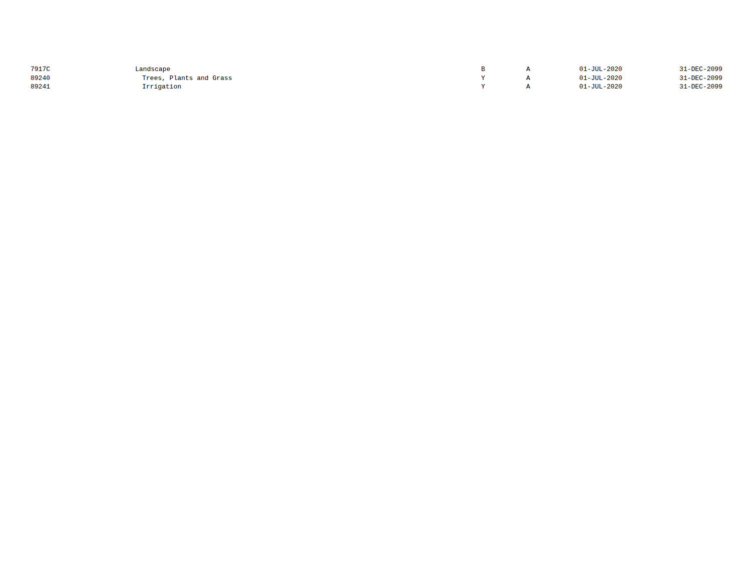| 7917C | Landscape | B | A | 01-JUL-2020 | 31-DEC-2099 |
| 89240 | Trees, Plants and Grass | Y | A | 01-JUL-2020 | 31-DEC-2099 |
| 89241 | Irrigation | Y | A | 01-JUL-2020 | 31-DEC-2099 |